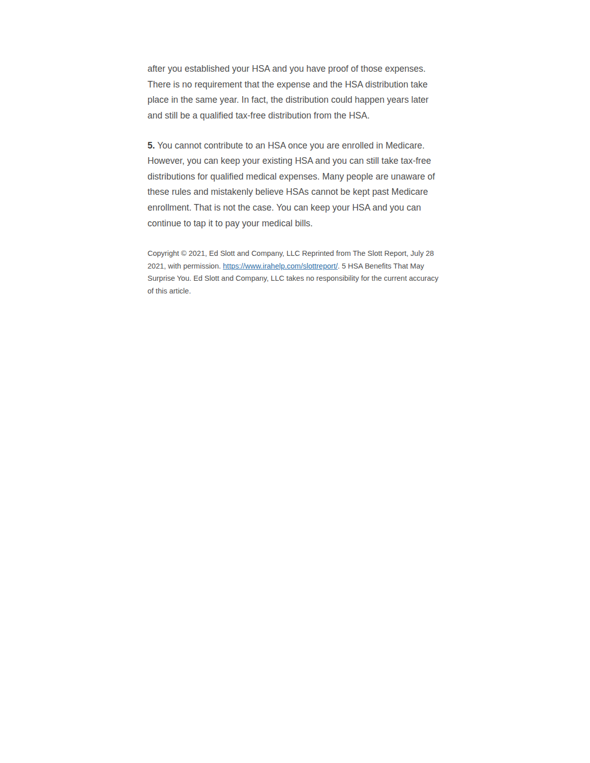after you established your HSA and you have proof of those expenses. There is no requirement that the expense and the HSA distribution take place in the same year. In fact, the distribution could happen years later and still be a qualified tax-free distribution from the HSA.
5. You cannot contribute to an HSA once you are enrolled in Medicare. However, you can keep your existing HSA and you can still take tax-free distributions for qualified medical expenses. Many people are unaware of these rules and mistakenly believe HSAs cannot be kept past Medicare enrollment. That is not the case. You can keep your HSA and you can continue to tap it to pay your medical bills.
Copyright © 2021, Ed Slott and Company, LLC Reprinted from The Slott Report, July 28 2021, with permission. https://www.irahelp.com/slottreport/. 5 HSA Benefits That May Surprise You. Ed Slott and Company, LLC takes no responsibility for the current accuracy of this article.